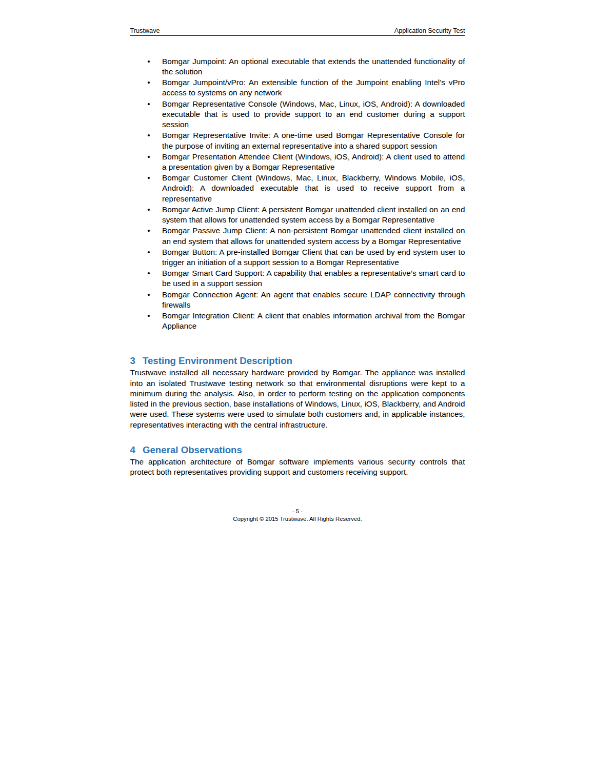Trustwave
Application Security Test
Bomgar Jumpoint: An optional executable that extends the unattended functionality of the solution
Bomgar Jumpoint/vPro: An extensible function of the Jumpoint enabling Intel’s vPro access to systems on any network
Bomgar Representative Console (Windows, Mac, Linux, iOS, Android): A downloaded executable that is used to provide support to an end customer during a support session
Bomgar Representative Invite: A one-time used Bomgar Representative Console for the purpose of inviting an external representative into a shared support session
Bomgar Presentation Attendee Client (Windows, iOS, Android): A client used to attend a presentation given by a Bomgar Representative
Bomgar Customer Client (Windows, Mac, Linux, Blackberry, Windows Mobile, iOS, Android): A downloaded executable that is used to receive support from a representative
Bomgar Active Jump Client: A persistent Bomgar unattended client installed on an end system that allows for unattended system access by a Bomgar Representative
Bomgar Passive Jump Client: A non-persistent Bomgar unattended client installed on an end system that allows for unattended system access by a Bomgar Representative
Bomgar Button: A pre-installed Bomgar Client that can be used by end system user to trigger an initiation of a support session to a Bomgar Representative
Bomgar Smart Card Support: A capability that enables a representative’s smart card to be used in a support session
Bomgar Connection Agent: An agent that enables secure LDAP connectivity through firewalls
Bomgar Integration Client: A client that enables information archival from the Bomgar Appliance
3 Testing Environment Description
Trustwave installed all necessary hardware provided by Bomgar. The appliance was installed into an isolated Trustwave testing network so that environmental disruptions were kept to a minimum during the analysis. Also, in order to perform testing on the application components listed in the previous section, base installations of Windows, Linux, iOS, Blackberry, and Android were used. These systems were used to simulate both customers and, in applicable instances, representatives interacting with the central infrastructure.
4 General Observations
The application architecture of Bomgar software implements various security controls that protect both representatives providing support and customers receiving support.
- 5 -
Copyright © 2015 Trustwave. All Rights Reserved.